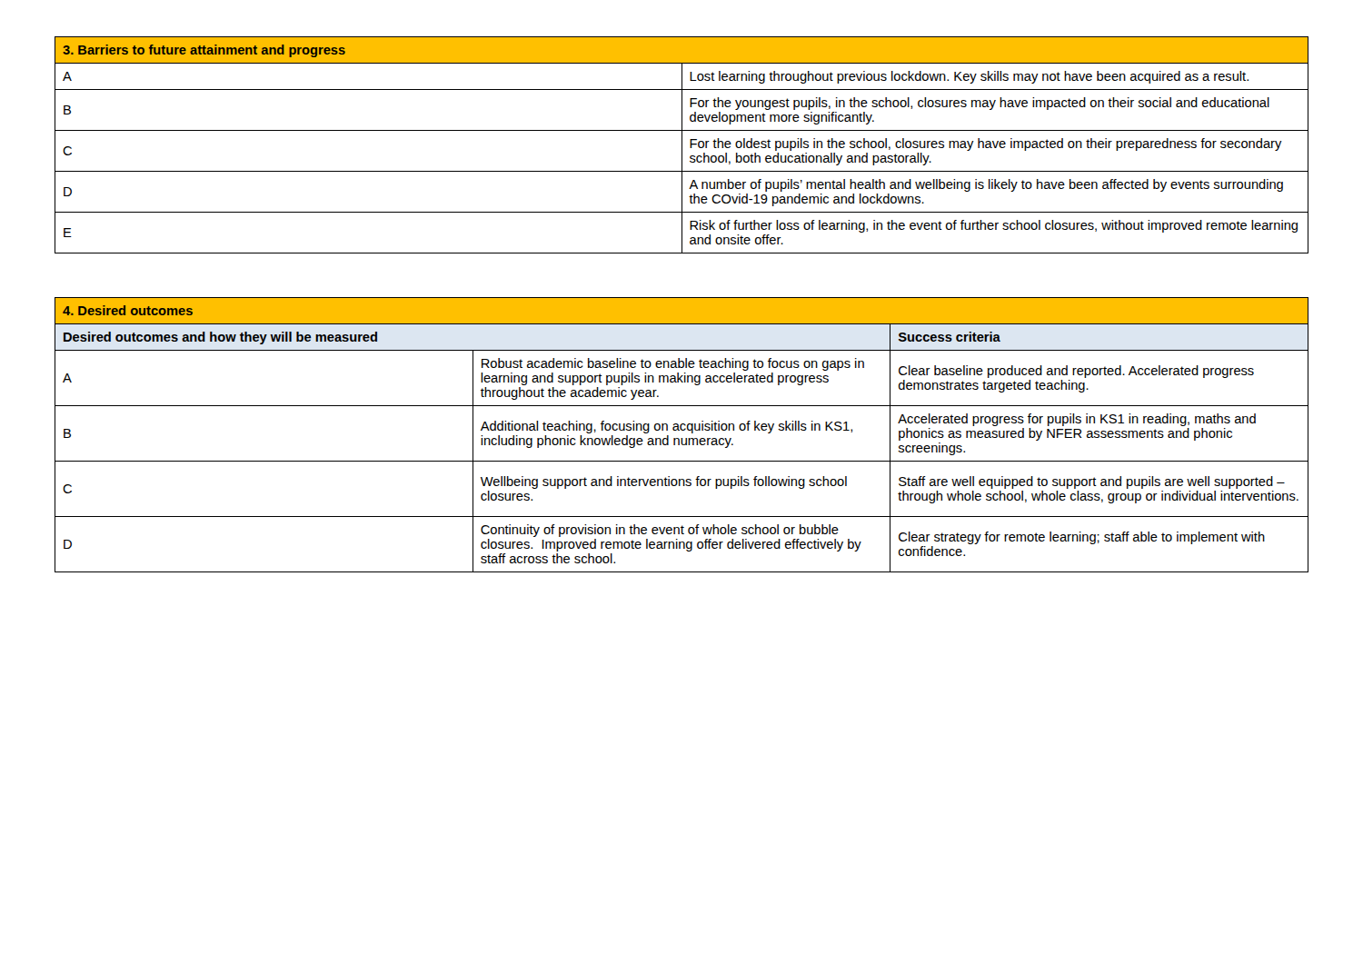| 3. Barriers to future attainment and progress |
| A | Lost learning throughout previous lockdown. Key skills may not have been acquired as a result. |
| B | For the youngest pupils, in the school, closures may have impacted on their social and educational development more significantly. |
| C | For the oldest pupils in the school, closures may have impacted on their preparedness for secondary school, both educationally and pastorally. |
| D | A number of pupils’ mental health and wellbeing is likely to have been affected by events surrounding the COvid-19 pandemic and lockdowns. |
| E | Risk of further loss of learning, in the event of further school closures, without improved remote learning and onsite offer. |
| 4. Desired outcomes |
| Desired outcomes and how they will be measured | Success criteria |
| A | Robust academic baseline to enable teaching to focus on gaps in learning and support pupils in making accelerated progress throughout the academic year. | Clear baseline produced and reported. Accelerated progress demonstrates targeted teaching. |
| B | Additional teaching, focusing on acquisition of key skills in KS1, including phonic knowledge and numeracy. | Accelerated progress for pupils in KS1 in reading, maths and phonics as measured by NFER assessments and phonic screenings. |
| C | Wellbeing support and interventions for pupils following school closures. | Staff are well equipped to support and pupils are well supported – through whole school, whole class, group or individual interventions. |
| D | Continuity of provision in the event of whole school or bubble closures. Improved remote learning offer delivered effectively by staff across the school. | Clear strategy for remote learning; staff able to implement with confidence. |